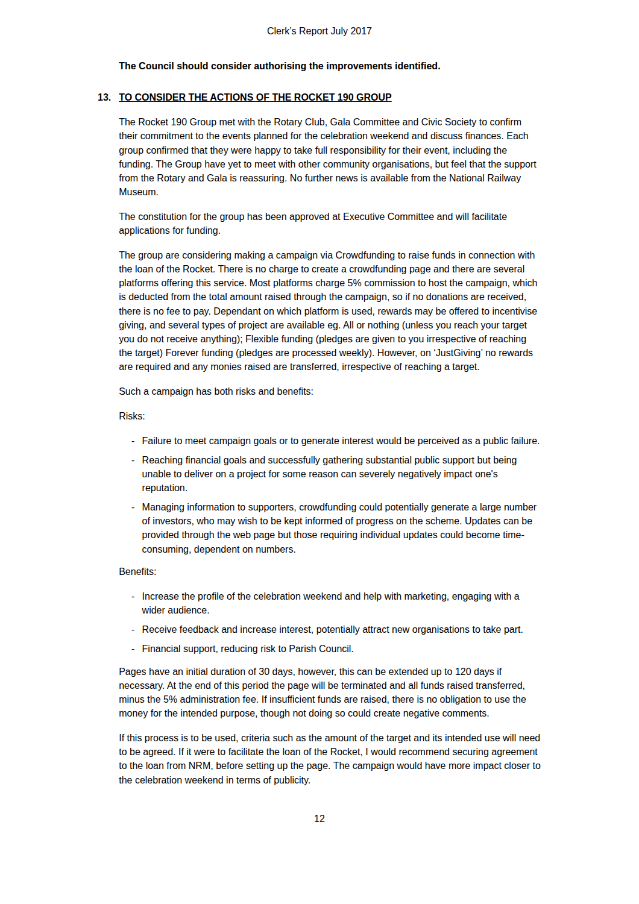Clerk’s Report July 2017
The Council should consider authorising the improvements identified.
13. TO CONSIDER THE ACTIONS OF THE ROCKET 190 GROUP
The Rocket 190 Group met with the Rotary Club, Gala Committee and Civic Society to confirm their commitment to the events planned for the celebration weekend and discuss finances. Each group confirmed that they were happy to take full responsibility for their event, including the funding. The Group have yet to meet with other community organisations, but feel that the support from the Rotary and Gala is reassuring. No further news is available from the National Railway Museum.
The constitution for the group has been approved at Executive Committee and will facilitate applications for funding.
The group are considering making a campaign via Crowdfunding to raise funds in connection with the loan of the Rocket. There is no charge to create a crowdfunding page and there are several platforms offering this service. Most platforms charge 5% commission to host the campaign, which is deducted from the total amount raised through the campaign, so if no donations are received, there is no fee to pay. Dependant on which platform is used, rewards may be offered to incentivise giving, and several types of project are available eg. All or nothing (unless you reach your target you do not receive anything); Flexible funding (pledges are given to you irrespective of reaching the target) Forever funding (pledges are processed weekly). However, on ‘JustGiving’ no rewards are required and any monies raised are transferred, irrespective of reaching a target.
Such a campaign has both risks and benefits:
Risks:
Failure to meet campaign goals or to generate interest would be perceived as a public failure.
Reaching financial goals and successfully gathering substantial public support but being unable to deliver on a project for some reason can severely negatively impact one's reputation.
Managing information to supporters, crowdfunding could potentially generate a large number of investors, who may wish to be kept informed of progress on the scheme. Updates can be provided through the web page but those requiring individual updates could become time-consuming, dependent on numbers.
Benefits:
Increase the profile of the celebration weekend and help with marketing, engaging with a wider audience.
Receive feedback and increase interest, potentially attract new organisations to take part.
Financial support, reducing risk to Parish Council.
Pages have an initial duration of 30 days, however, this can be extended up to 120 days if necessary. At the end of this period the page will be terminated and all funds raised transferred, minus the 5% administration fee. If insufficient funds are raised, there is no obligation to use the money for the intended purpose, though not doing so could create negative comments.
If this process is to be used, criteria such as the amount of the target and its intended use will need to be agreed. If it were to facilitate the loan of the Rocket, I would recommend securing agreement to the loan from NRM, before setting up the page. The campaign would have more impact closer to the celebration weekend in terms of publicity.
12